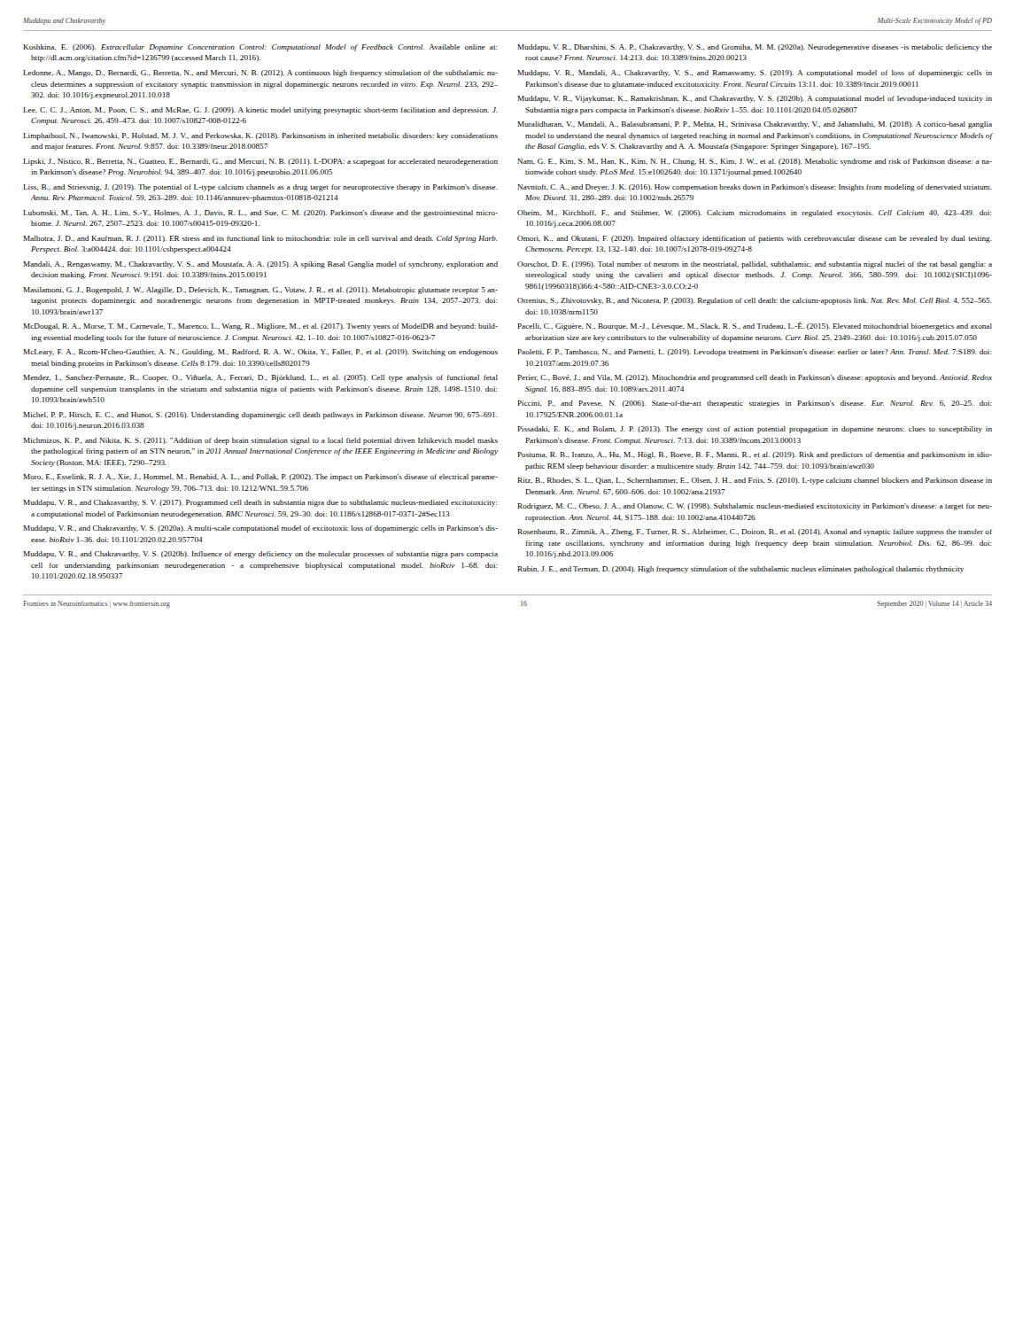Muddapu and Chakravarthy
Multi-Scale Excitotoxicity Model of PD
Koshkina, E. (2006). Extracellular Dopamine Concentration Control: Computational Model of Feedback Control. Available online at: http://dl.acm.org/citation.cfm?id=1236799 (accessed March 11, 2016).
Ledonne, A., Mango, D., Bernardi, G., Berretta, N., and Mercuri, N. B. (2012). A continuous high frequency stimulation of the subthalamic nucleus determines a suppression of excitatory synaptic transmission in nigral dopaminergic neurons recorded in vitro. Exp. Neurol. 233, 292–302. doi: 10.1016/j.expneurol.2011.10.018
Lee, C. C. J., Anton, M., Poon, C. S., and McRae, G. J. (2009). A kinetic model unifying presynaptic short-term facilitation and depression. J. Comput. Neurosci. 26, 459–473. doi: 10.1007/s10827-008-0122-6
Limphaibool, N., Iwanowski, P., Holstad, M. J. V., and Perkowska, K. (2018). Parkinsonism in inherited metabolic disorders: key considerations and major features. Front. Neurol. 9:857. doi: 10.3389/fneur.2018.00857
Lipski, J., Nistico, R., Berretta, N., Guatteo, E., Bernardi, G., and Mercuri, N. B. (2011). L-DOPA: a scapegoat for accelerated neurodegeneration in Parkinson's disease? Prog. Neurobiol. 94, 389–407. doi: 10.1016/j.pneurobio.2011.06.005
Liss, B., and Striessnig, J. (2019). The potential of L-type calcium channels as a drug target for neuroprotective therapy in Parkinson's disease. Annu. Rev. Pharmacol. Toxicol. 59, 263–289. doi: 10.1146/annurev-pharmtox-010818-021214
Lubomski, M., Tan, A. H., Lim, S.-Y., Holmes, A. J., Davis, R. L., and Sue, C. M. (2020). Parkinson's disease and the gastrointestinal microbiome. J. Neurol. 267, 2507–2523. doi: 10.1007/s00415-019-09320-1.
Malhotra, J. D., and Kaufman, R. J. (2011). ER stress and its functional link to mitochondria: role in cell survival and death. Cold Spring Harb. Perspect. Biol. 3:a004424. doi: 10.1101/cshperspect.a004424
Mandali, A., Rengaswamy, M., Chakravarthy, V. S., and Moustafa, A. A. (2015). A spiking Basal Ganglia model of synchrony, exploration and decision making. Front. Neurosci. 9:191. doi: 10.3389/fnins.2015.00191
Masilamoni, G. J., Bogenpohl, J. W., Alagille, D., Delevich, K., Tamagnan, G., Votaw, J. R., et al. (2011). Metabotropic glutamate receptor 5 antagonist protects dopaminergic and noradrenergic neurons from degeneration in MPTP-treated monkeys. Brain 134, 2057–2073. doi: 10.1093/brain/awr137
McDougal, R. A., Morse, T. M., Carnevale, T., Marenco, L., Wang, R., Migliore, M., et al. (2017). Twenty years of ModelDB and beyond: building essential modeling tools for the future of neuroscience. J. Comput. Neurosci. 42, 1–10. doi: 10.1007/s10827-016-0623-7
McLeary, F. A., Rcom-H'cheo-Gauthier, A. N., Goulding, M., Radford, R. A. W., Okita, Y., Faller, P., et al. (2019). Switching on endogenous metal binding proteins in Parkinson's disease. Cells 8:179. doi: 10.3390/cells8020179
Mendez, I., Sanchez-Pernaute, R., Cooper, O., Viñuela, A., Ferrari, D., Björklund, L., et al. (2005). Cell type analysis of functional fetal dopamine cell suspension transplants in the striatum and substantia nigra of patients with Parkinson's disease. Brain 128, 1498–1510. doi: 10.1093/brain/awh510
Michel, P. P., Hirsch, E. C., and Hunot, S. (2016). Understanding dopaminergic cell death pathways in Parkinson disease. Neuron 90, 675–691. doi: 10.1016/j.neuron.2016.03.038
Michmizos, K. P., and Nikita, K. S. (2011). "Addition of deep brain stimulation signal to a local field potential driven Izhikevich model masks the pathological firing pattern of an STN neuron," in 2011 Annual International Conference of the IEEE Engineering in Medicine and Biology Society (Boston, MA: IEEE), 7290–7293.
Moro, E., Esselink, R. J. A., Xie, J., Hommel, M., Benabid, A. L., and Pollak, P. (2002). The impact on Parkinson's disease of electrical parameter settings in STN stimulation. Neurology 59, 706–713. doi: 10.1212/WNL.59.5.706
Muddapu, V. R., and Chakravarthy, S. V. (2017). Programmed cell death in substantia nigra due to subthalamic nucleus-mediated excitotoxicity: a computational model of Parkinsonian neurodegeneration. BMC Neurosci. 59, 29–30. doi: 10.1186/s12868-017-0371-2#Sec113
Muddapu, V. R., and Chakravarthy, V. S. (2020a). A multi-scale computational model of excitotoxic loss of dopaminergic cells in Parkinson's disease. bioRxiv 1–36. doi: 10.1101/2020.02.20.957704
Muddapu, V. R., and Chakravarthy, V. S. (2020b). Influence of energy deficiency on the molecular processes of substantia nigra pars compacta cell for understanding parkinsonian neurodegeneration - a comprehensive biophysical computational model. bioRxiv 1–68. doi: 10.1101/2020.02.18.950337
Muddapu, V. R., Dharshini, S. A. P., Chakravarthy, V. S., and Gromiha, M. M. (2020a). Neurodegenerative diseases -is metabolic deficiency the root cause? Front. Neurosci. 14:213. doi: 10.3389/fnins.2020.00213
Muddapu, V. R., Mandali, A., Chakravarthy, V. S., and Ramaswamy, S. (2019). A computational model of loss of dopaminergic cells in Parkinson's disease due to glutamate-induced excitotoxicity. Front. Neural Circuits 13:11. doi: 10.3389/fncir.2019.00011
Muddapu, V. R., Vijaykumar, K., Ramakrishnan, K., and Chakravarthy, V. S. (2020b). A computational model of levodopa-induced toxicity in Substantia nigra pars compacta in Parkinson's disease. bioRxiv 1–55. doi: 10.1101/2020.04.05.026807
Muralidharan, V., Mandali, A., Balasubramani, P. P., Mehta, H., Srinivasa Chakravarthy, V., and Jahanshahi, M. (2018). A cortico-basal ganglia model to understand the neural dynamics of targeted reaching in normal and Parkinson's conditions, in Computational Neuroscience Models of the Basal Ganglia, eds V. S. Chakravarthy and A. A. Moustafa (Singapore: Springer Singapore), 167–195.
Nam, G. E., Kim, S. M., Han, K., Kim, N. H., Chung, H. S., Kim, J. W., et al. (2018). Metabolic syndrome and risk of Parkinson disease: a nationwide cohort study. PLoS Med. 15:e1002640. doi: 10.1371/journal.pmed.1002640
Navntoft, C. A., and Dreyer, J. K. (2016). How compensation breaks down in Parkinson's disease: Insights from modeling of denervated striatum. Mov. Disord. 31, 280–289. doi: 10.1002/mds.26579
Oheim, M., Kirchhoff, F., and Stühmer, W. (2006). Calcium microdomains in regulated exocytosis. Cell Calcium 40, 423–439. doi: 10.1016/j.ceca.2006.08.007
Omori, K., and Okutani, F. (2020). Impaired olfactory identification of patients with cerebrovascular disease can be revealed by dual testing. Chemosens. Percept. 13, 132–140. doi: 10.1007/s12078-019-09274-8
Oorschot, D. E. (1996). Total number of neurons in the neostriatal, pallidal, subthalamic, and substantia nigral nuclei of the rat basal ganglia: a stereological study using the cavalieri and optical disector methods. J. Comp. Neurol. 366, 580–599. doi: 10.1002/(SICI)1096-9861(19960318)366:4<580::AID-CNE3>3.0.CO;2-0
Orrenius, S., Zhivotovsky, B., and Nicotera, P. (2003). Regulation of cell death: the calcium-apoptosis link. Nat. Rev. Mol. Cell Biol. 4, 552–565. doi: 10.1038/nrm1150
Pacelli, C., Giguère, N., Bourque, M.-J., Lévesque, M., Slack, R. S., and Trudeau, L.-É. (2015). Elevated mitochondrial bioenergetics and axonal arborization size are key contributors to the vulnerability of dopamine neurons. Curr. Biol. 25, 2349–2360. doi: 10.1016/j.cub.2015.07.050
Paoletti, F. P., Tambasco, N., and Parnetti, L. (2019). Levodopa treatment in Parkinson's disease: earlier or later? Ann. Transl. Med. 7:S189. doi: 10.21037/atm.2019.07.36
Perier, C., Bové, J., and Vila, M. (2012). Mitochondria and programmed cell death in Parkinson's disease: apoptosis and beyond. Antioxid. Redox Signal. 16, 883–895. doi: 10.1089/ars.2011.4074
Piccini, P., and Pavese, N. (2006). State-of-the-art therapeutic strategies in Parkinson's disease. Eur. Neurol. Rev. 6, 20–25. doi: 10.17925/ENR.2006.00.01.1a
Pissadaki, E. K., and Bolam, J. P. (2013). The energy cost of action potential propagation in dopamine neurons: clues to susceptibility in Parkinson's disease. Front. Comput. Neurosci. 7:13. doi: 10.3389/fncom.2013.00013
Postuma, R. B., Iranzo, A., Hu, M., Högl, B., Boeve, B. F., Manni, R., et al. (2019). Risk and predictors of dementia and parkinsonism in idiopathic REM sleep behaviour disorder: a multicentre study. Brain 142, 744–759. doi: 10.1093/brain/awz030
Ritz, B., Rhodes, S. L., Qian, L., Schernhammer, E., Olsen, J. H., and Friis, S. (2010). L-type calcium channel blockers and Parkinson disease in Denmark. Ann. Neurol. 67, 600–606. doi: 10.1002/ana.21937
Rodriguez, M. C., Obeso, J. A., and Olanow, C. W. (1998). Subthalamic nucleus-mediated excitotoxicity in Parkinson's disease: a target for neuroprotection. Ann. Neurol. 44, S175–188. doi: 10.1002/ana.410440726
Rosenbaum, R., Zimnik, A., Zheng, F., Turner, R. S., Alzheimer, C., Doiron, B., et al. (2014). Axonal and synaptic failure suppress the transfer of firing rate oscillations, synchrony and information during high frequency deep brain stimulation. Neurobiol. Dis. 62, 86–99. doi: 10.1016/j.nbd.2013.09.006
Rubin, J. E., and Terman, D. (2004). High frequency stimulation of the subthalamic nucleus eliminates pathological thalamic rhythmicity
Frontiers in Neuroinformatics | www.frontiersin.org
16
September 2020 | Volume 14 | Article 34